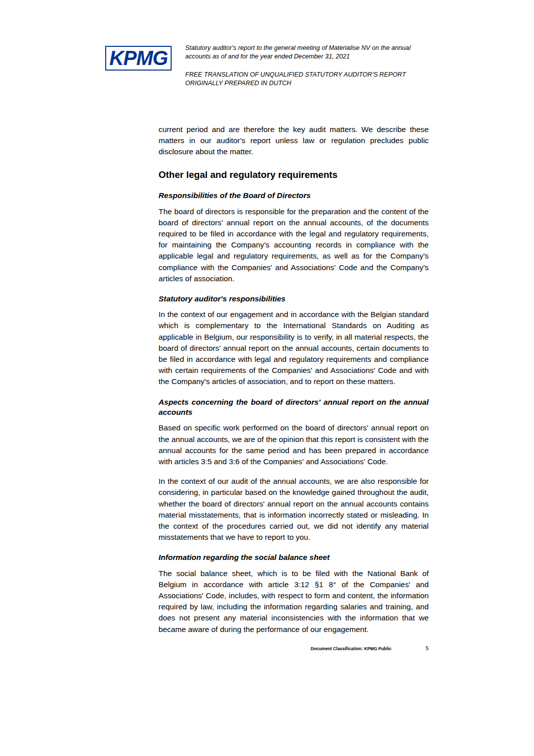KPMG
Statutory auditor's report to the general meeting of Materialise NV on the annual accounts as of and for the year ended December 31, 2021
Free translation of unqualified statutory auditor's report originally prepared in Dutch
current period and are therefore the key audit matters. We describe these matters in our auditor's report unless law or regulation precludes public disclosure about the matter.
Other legal and regulatory requirements
Responsibilities of the Board of Directors
The board of directors is responsible for the preparation and the content of the board of directors' annual report on the annual accounts, of the documents required to be filed in accordance with the legal and regulatory requirements, for maintaining the Company's accounting records in compliance with the applicable legal and regulatory requirements, as well as for the Company's compliance with the Companies' and Associations' Code and the Company's articles of association.
Statutory auditor's responsibilities
In the context of our engagement and in accordance with the Belgian standard which is complementary to the International Standards on Auditing as applicable in Belgium, our responsibility is to verify, in all material respects, the board of directors' annual report on the annual accounts, certain documents to be filed in accordance with legal and regulatory requirements and compliance with certain requirements of the Companies' and Associations' Code and with the Company's articles of association, and to report on these matters.
Aspects concerning the board of directors' annual report on the annual accounts
Based on specific work performed on the board of directors' annual report on the annual accounts, we are of the opinion that this report is consistent with the annual accounts for the same period and has been prepared in accordance with articles 3:5 and 3:6 of the Companies' and Associations' Code.
In the context of our audit of the annual accounts, we are also responsible for considering, in particular based on the knowledge gained throughout the audit, whether the board of directors' annual report on the annual accounts contains material misstatements, that is information incorrectly stated or misleading. In the context of the procedures carried out, we did not identify any material misstatements that we have to report to you.
Information regarding the social balance sheet
The social balance sheet, which is to be filed with the National Bank of Belgium in accordance with article 3:12 §1 8° of the Companies' and Associations' Code, includes, with respect to form and content, the information required by law, including the information regarding salaries and training, and does not present any material inconsistencies with the information that we became aware of during the performance of our engagement.
Document Classification: KPMG Public 5